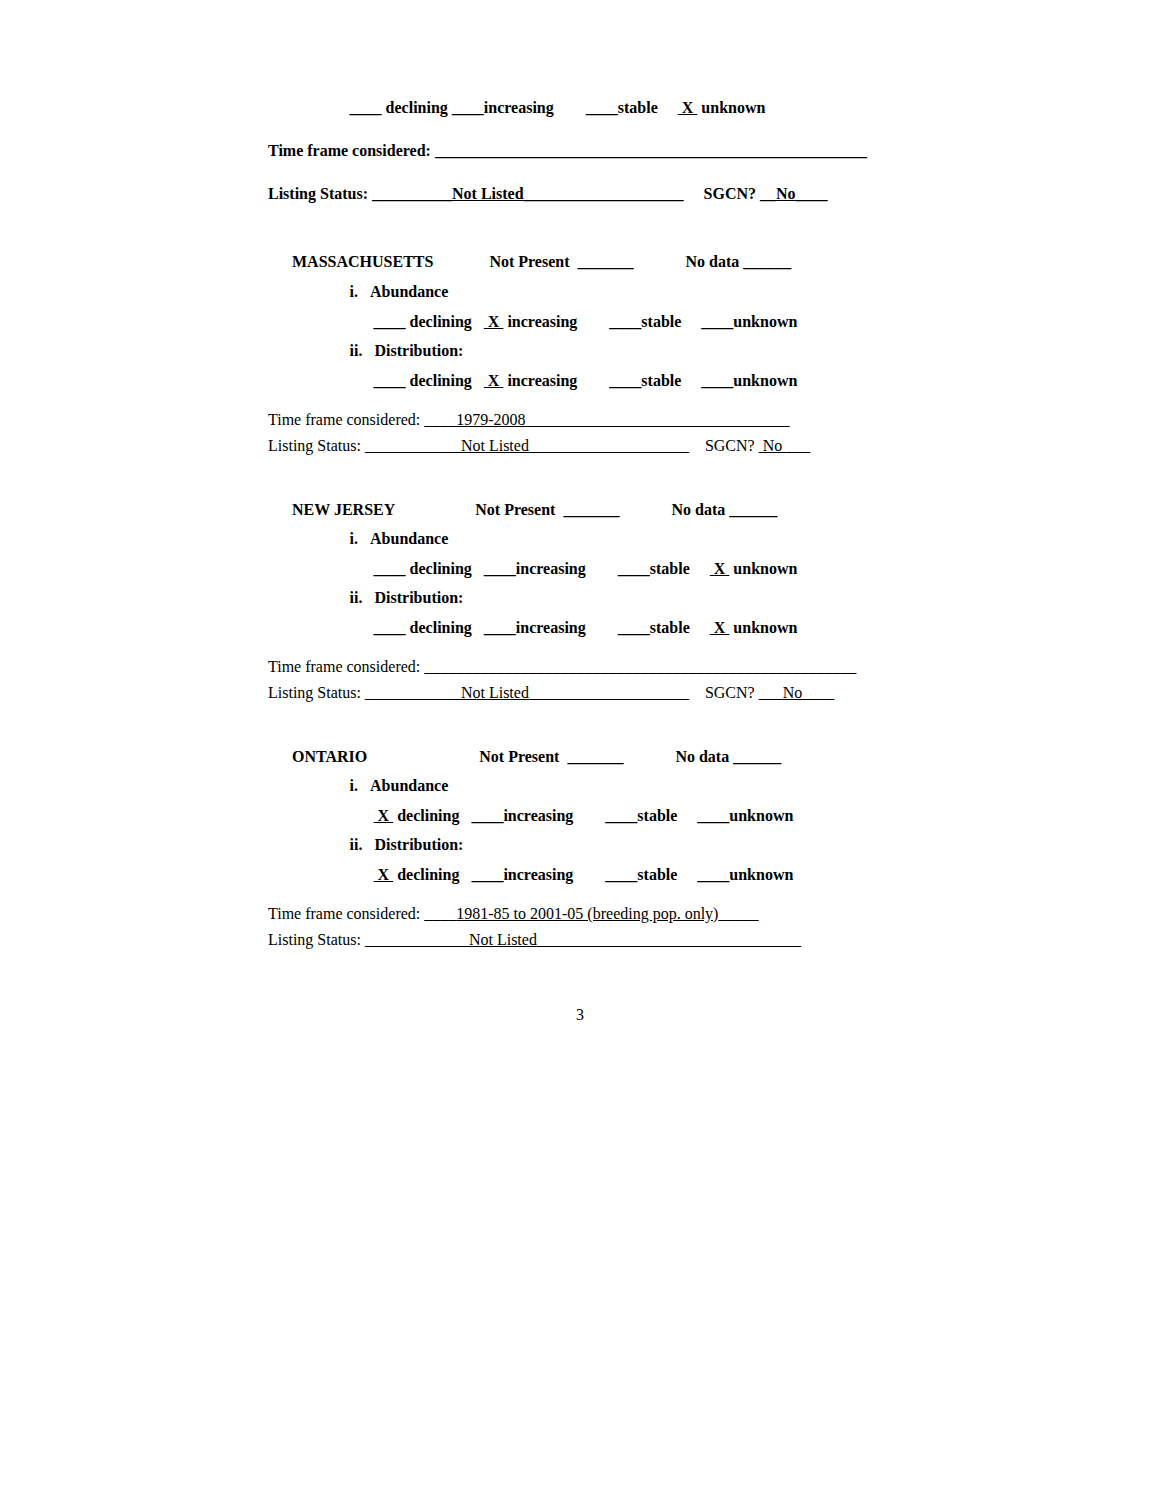____ declining ____increasing ____stable X unknown
Time frame considered: ______________________________________________________
Listing Status: __________Not Listed____________________ SGCN? __No____
MASSACHUSETTS Not Present _______ No data ______
i. Abundance
____ declining X increasing ____stable ____unknown
ii. Distribution:
____ declining X increasing ____stable ____unknown
Time frame considered: ____1979-2008_________________________________
Listing Status: ____________Not Listed____________________ SGCN? No ___
NEW JERSEY Not Present _______ No data ______
i. Abundance
____ declining ____increasing ____stable X unknown
ii. Distribution:
____ declining ____increasing ____stable X unknown
Time frame considered: ______________________________________________________
Listing Status: ____________Not Listed____________________ SGCN? ___No____
ONTARIO Not Present _______ No data ______
i. Abundance
X declining ____increasing ____stable ____unknown
ii. Distribution:
X declining ____increasing ____stable ____unknown
Time frame considered: ____1981-85 to 2001-05 (breeding pop. only)_____
Listing Status: _____________Not Listed_________________________________
3